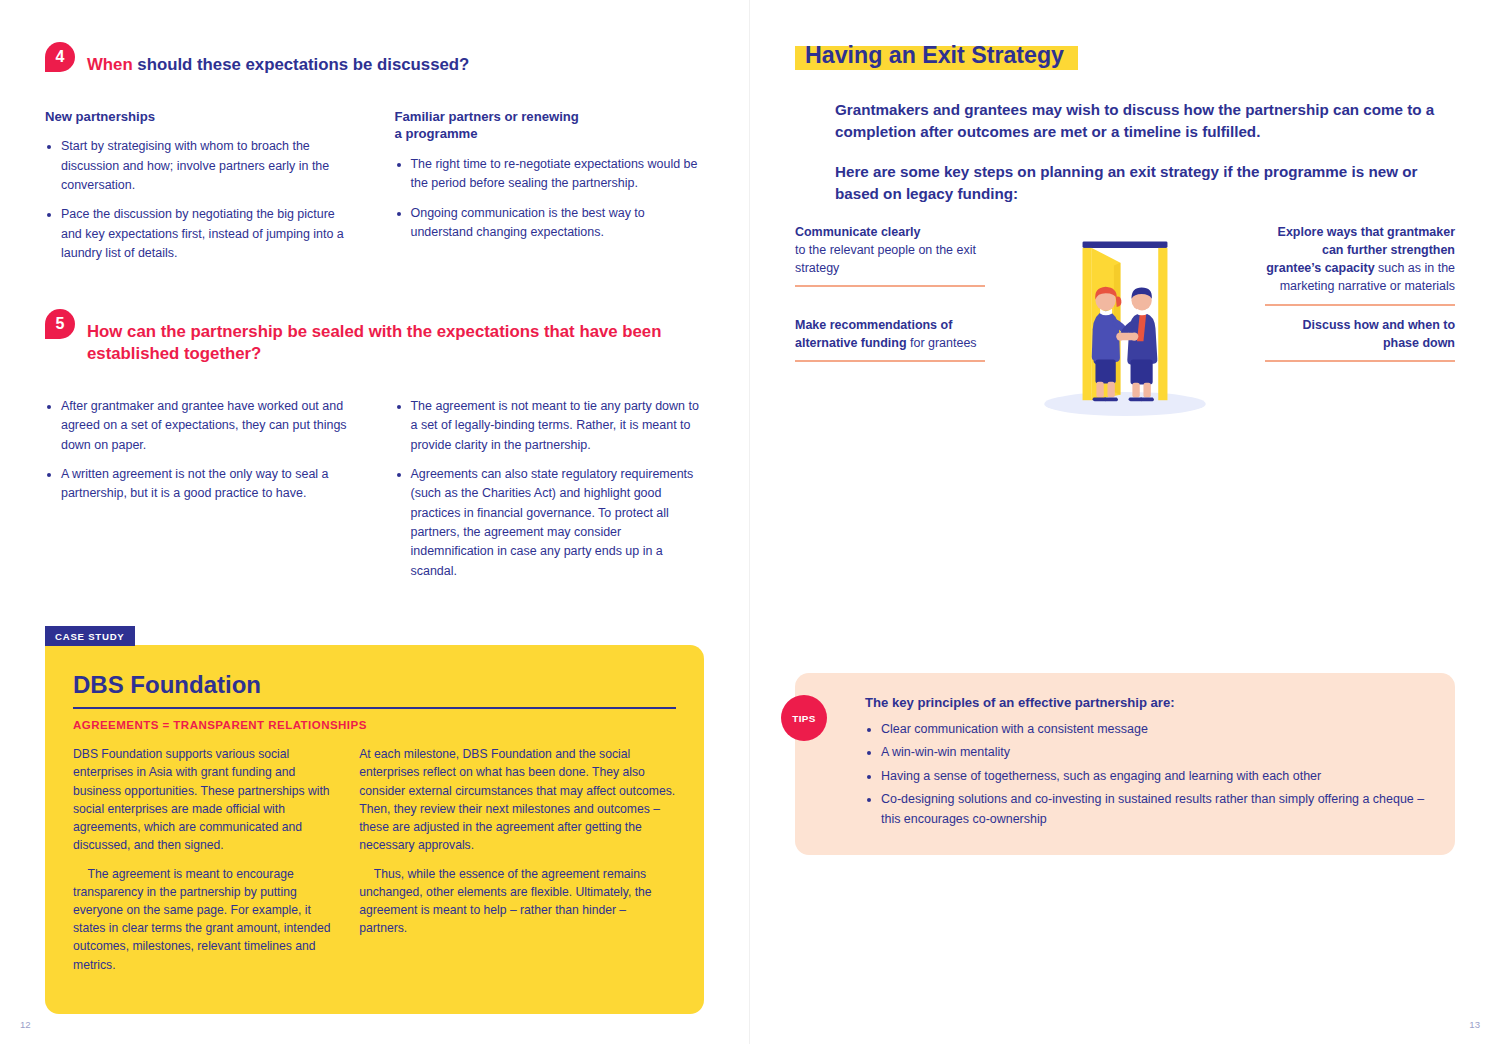4
When should these expectations be discussed?
New partnerships
Start by strategising with whom to broach the discussion and how; involve partners early in the conversation.
Pace the discussion by negotiating the big picture and key expectations first, instead of jumping into a laundry list of details.
Familiar partners or renewing
a programme
The right time to re-negotiate expectations would be the period before sealing the partnership.
Ongoing communication is the best way to understand changing expectations.
5
How can the partnership be sealed with the expectations that have been established together?
After grantmaker and grantee have worked out and agreed on a set of expectations, they can put things down on paper.
A written agreement is not the only way to seal a partnership, but it is a good practice to have.
The agreement is not meant to tie any party down to a set of legally-binding terms. Rather, it is meant to provide clarity in the partnership.
Agreements can also state regulatory requirements (such as the Charities Act) and highlight good practices in financial governance. To protect all partners, the agreement may consider indemnification in case any party ends up in a scandal.
CASE STUDY
DBS Foundation
AGREEMENTS = TRANSPARENT RELATIONSHIPS
DBS Foundation supports various social enterprises in Asia with grant funding and business opportunities. These partnerships with social enterprises are made official with agreements, which are communicated and discussed, and then signed.
The agreement is meant to encourage transparency in the partnership by putting everyone on the same page. For example, it states in clear terms the grant amount, intended outcomes, milestones, relevant timelines and metrics.
At each milestone, DBS Foundation and the social enterprises reflect on what has been done. They also consider external circumstances that may affect outcomes. Then, they review their next milestones and outcomes – these are adjusted in the agreement after getting the necessary approvals.
Thus, while the essence of the agreement remains unchanged, other elements are flexible. Ultimately, the agreement is meant to help – rather than hinder – partners.
12
Having an Exit Strategy
Grantmakers and grantees may wish to discuss how the partnership can come to a completion after outcomes are met or a timeline is fulfilled.
Here are some key steps on planning an exit strategy if the programme is new or based on legacy funding:
Communicate clearly
to the relevant people on the exit strategy
Explore ways that grantmaker can further strengthen grantee’s capacity such as in the marketing narrative or materials
Make recommendations of alternative funding for grantees
Discuss how and when to phase down
TIPS
The key principles of an effective partnership are:
Clear communication with a consistent message
A win-win-win mentality
Having a sense of togetherness, such as engaging and learning with each other
Co-designing solutions and co-investing in sustained results rather than simply offering a cheque – this encourages co-ownership
13